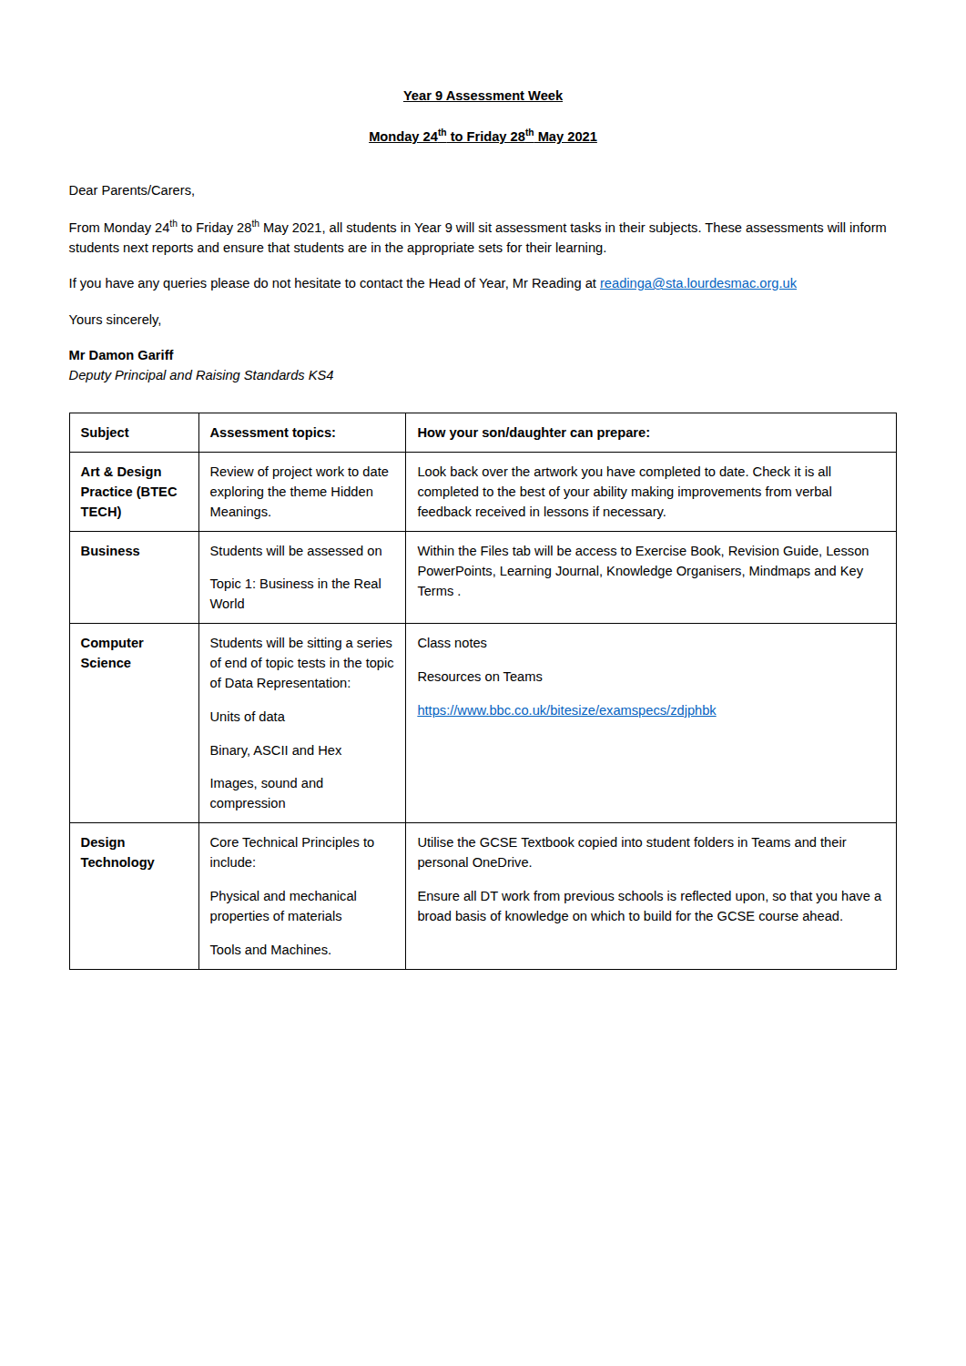Year 9 Assessment Week
Monday 24th to Friday 28th May 2021
Dear Parents/Carers,
From Monday 24th to Friday 28th May 2021, all students in Year 9 will sit assessment tasks in their subjects. These assessments will inform students next reports and ensure that students are in the appropriate sets for their learning.
If you have any queries please do not hesitate to contact the Head of Year, Mr Reading at readinga@sta.lourdesmac.org.uk
Yours sincerely,
Mr Damon Gariff
Deputy Principal and Raising Standards KS4
| Subject | Assessment topics: | How your son/daughter can prepare: |
| --- | --- | --- |
| Art & Design Practice (BTEC TECH) | Review of project work to date exploring the theme Hidden Meanings. | Look back over the artwork you have completed to date. Check it is all completed to the best of your ability making improvements from verbal feedback received in lessons if necessary. |
| Business | Students will be assessed on Topic 1: Business in the Real World | Within the Files tab will be access to Exercise Book, Revision Guide, Lesson PowerPoints, Learning Journal, Knowledge Organisers, Mindmaps and Key Terms . |
| Computer Science | Students will be sitting a series of end of topic tests in the topic of Data Representation: Units of data Binary, ASCII and Hex Images, sound and compression | Class notes Resources on Teams https://www.bbc.co.uk/bitesize/examspecs/zdjphbk |
| Design Technology | Core Technical Principles to include: Physical and mechanical properties of materials Tools and Machines. | Utilise the GCSE Textbook copied into student folders in Teams and their personal OneDrive. Ensure all DT work from previous schools is reflected upon, so that you have a broad basis of knowledge on which to build for the GCSE course ahead. |